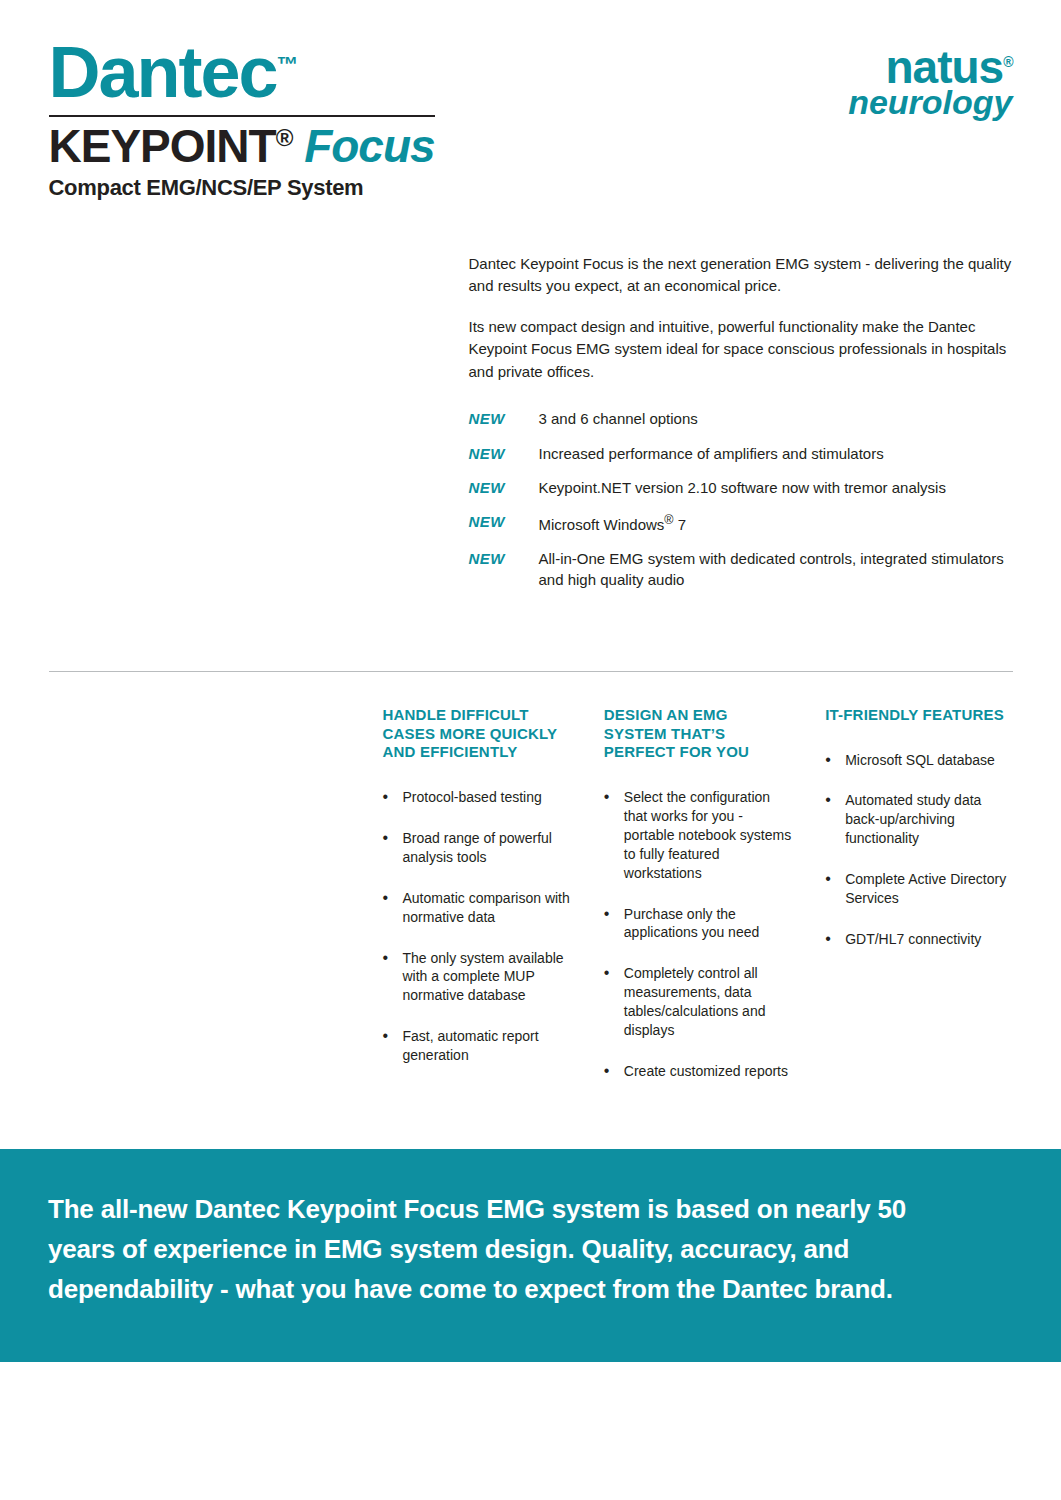Dantec™
KEYPOINT® Focus
Compact EMG/NCS/EP System
natus®
neurology
Dantec Keypoint Focus is the next generation EMG system - delivering the quality and results you expect, at an economical price.
Its new compact design and intuitive, powerful functionality make the Dantec Keypoint Focus EMG system ideal for space conscious professionals in hospitals and private offices.
NEW 3 and 6 channel options
NEW Increased performance of amplifiers and stimulators
NEW Keypoint.NET version 2.10 software now with tremor analysis
NEW Microsoft Windows® 7
NEW All-in-One EMG system with dedicated controls, integrated stimulators and high quality audio
Handle difficult cases more quickly and efficiently
Protocol-based testing
Broad range of powerful analysis tools
Automatic comparison with normative data
The only system available with a complete MUP normative database
Fast, automatic report generation
Design an EMG system that’s perfect for you
Select the configuration that works for you - portable notebook systems to fully featured workstations
Purchase only the applications you need
Completely control all measurements, data tables/calculations and displays
Create customized reports
IT-friendly features
Microsoft SQL database
Automated study data back-up/archiving functionality
Complete Active Directory Services
GDT/HL7 connectivity
The all-new Dantec Keypoint Focus EMG system is based on nearly 50 years of experience in EMG system design. Quality, accuracy, and dependability - what you have come to expect from the Dantec brand.